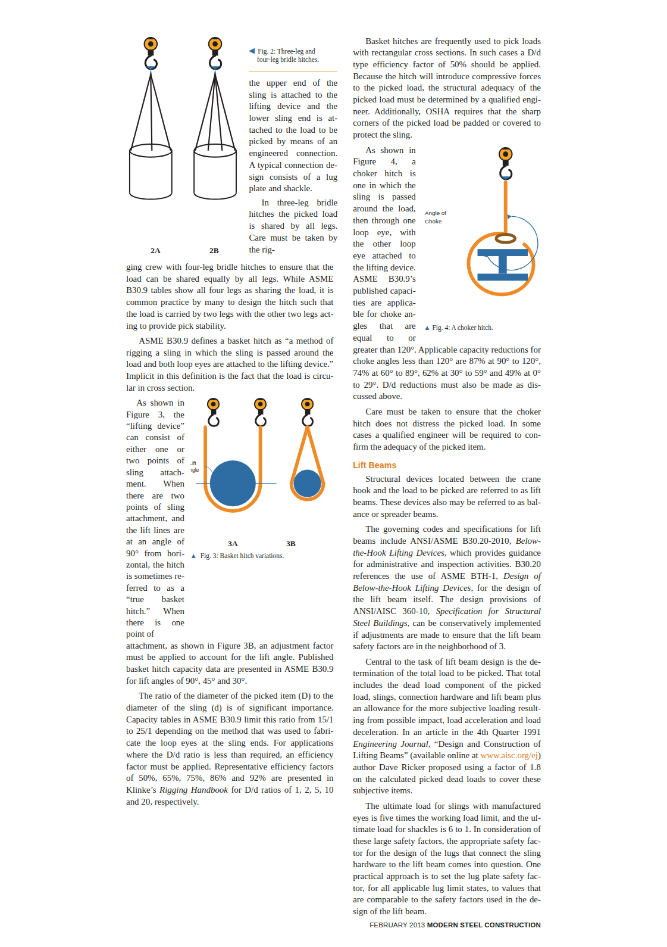2A 2B
◀ Fig. 2: Three-leg and
four-leg bridle hitches.
the upper end of the sling is attached to the lifting device and the lower sling end is attached to the load to be picked by means of an engineered connection. A typical connection design consists of a lug plate and shackle.
In three-leg bridle hitches the picked load is shared by all legs. Care must be taken by the rig-
ging crew with four-leg bridle hitches to ensure that the load can be shared equally by all legs. While ASME B30.9 tables show all four legs as sharing the load, it is common practice by many to design the hitch such that the load is carried by two legs with the other two legs acting to provide pick stability.
ASME B30.9 defines a basket hitch as “a method of rigging a sling in which the sling is passed around the load and both loop eyes are attached to the lifting device.” Implicit in this definition is the fact that the load is circular in cross section.
As shown in Figure 3, the “lifting device” can consist of either one or two points of sling attachment. When there are two points of sling attachment, and the lift lines are at an angle of 90° from horizontal, the hitch is sometimes referred to as a “true basket hitch.” When there is one point of
Lift Angle
3A 3B
▲ Fig. 3: Basket hitch variations.
attachment, as shown in Figure 3B, an adjustment factor must be applied to account for the lift angle. Published basket hitch capacity data are presented in ASME B30.9 for lift angles of 90°, 45° and 30°.
The ratio of the diameter of the picked item (D) to the diameter of the sling (d) is of significant importance. Capacity tables in ASME B30.9 limit this ratio from 15/1 to 25/1 depending on the method that was used to fabricate the loop eyes at the sling ends. For applications where the D/d ratio is less than required, an efficiency factor must be applied. Representative efficiency factors of 50%, 65%, 75%, 86% and 92% are presented in Klinke’s Rigging Handbook for D/d ratios of 1, 2, 5, 10 and 20, respectively.
Basket hitches are frequently used to pick loads with rectangular cross sections. In such cases a D/d type efficiency factor of 50% should be applied. Because the hitch will introduce compressive forces to the picked load, the structural adequacy of the picked load must be determined by a qualified engineer. Additionally, OSHA requires that the sharp corners of the picked load be padded or covered to protect the sling.
Angle of Choke
▲ Fig. 4: A choker hitch.
As shown in Figure 4, a choker hitch is one in which the sling is passed around the load, then through one loop eye, with the other loop eye attached to the lifting device. ASME B30.9’s published capacities are applicable for choke angles that are equal to or greater than 120°. Applicable capacity reductions for choke angles less than 120° are 87% at 90° to 120°, 74% at 60° to 89°, 62% at 30° to 59° and 49% at 0° to 29°. D/d reductions must also be made as discussed above.
Care must be taken to ensure that the choker hitch does not distress the picked load. In some cases a qualified engineer will be required to confirm the adequacy of the picked item.
Lift Beams
Structural devices located between the crane hook and the load to be picked are referred to as lift beams. These devices also may be referred to as balance or spreader beams.
The governing codes and specifications for lift beams include ANSI/ASME B30.20-2010, Below-the-Hook Lifting Devices, which provides guidance for administrative and inspection activities. B30.20 references the use of ASME BTH-1, Design of Below-the-Hook Lifting Devices, for the design of the lift beam itself. The design provisions of ANSI/AISC 360-10, Specification for Structural Steel Buildings, can be conservatively implemented if adjustments are made to ensure that the lift beam safety factors are in the neighborhood of 3.
Central to the task of lift beam design is the determination of the total load to be picked. That total includes the dead load component of the picked load, slings, connection hardware and lift beam plus an allowance for the more subjective loading resulting from possible impact, load acceleration and load deceleration. In an article in the 4th Quarter 1991 Engineering Journal, “Design and Construction of Lifting Beams” (available online at www.aisc.org/ej) author Dave Ricker proposed using a factor of 1.8 on the calculated picked dead loads to cover these subjective items.
The ultimate load for slings with manufactured eyes is five times the working load limit, and the ultimate load for shackles is 6 to 1. In consideration of these large safety factors, the appropriate safety factor for the design of the lugs that connect the sling hardware to the lift beam comes into question. One practical approach is to set the lug plate safety factor, for all applicable lug limit states, to values that are comparable to the safety factors used in the design of the lift beam.
FEBRUARY 2013 MODERN STEEL CONSTRUCTION